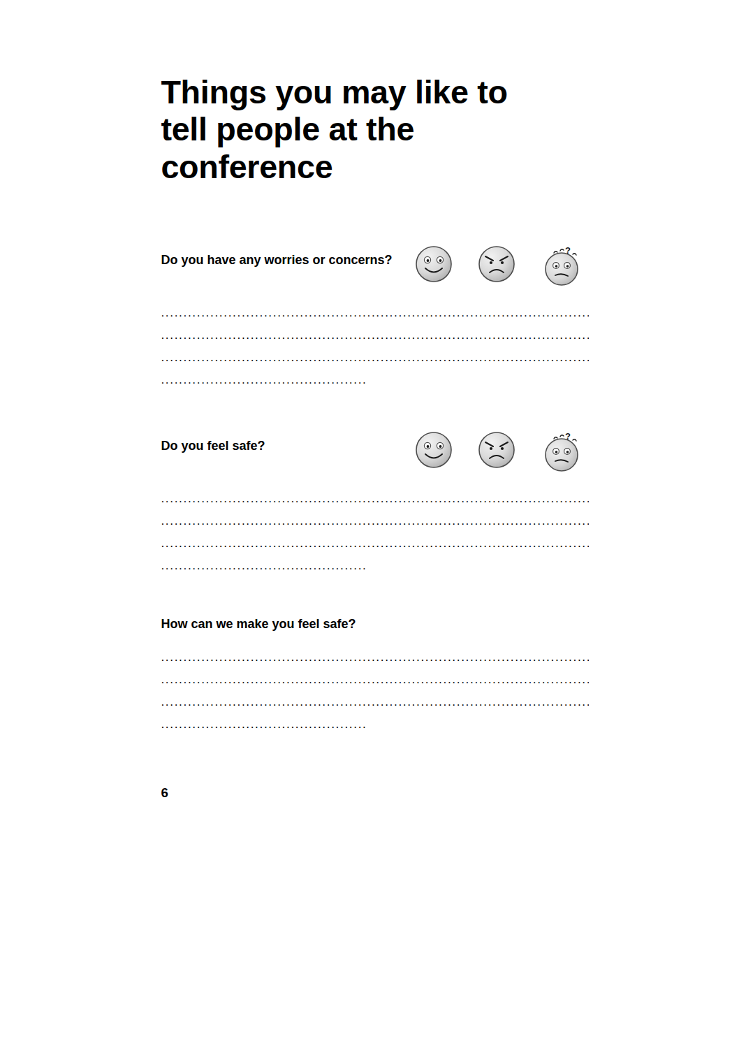Things you may like to
tell people at the conference
Do you have any worries or concerns?
?
..........................................................................................................................
..........................................................................................................................
..........................................................................................................................
..........................................................
Do you feel safe?
?
..........................................................................................................................
..........................................................................................................................
..........................................................................................................................
..........................................................
How can we make you feel safe?
..........................................................................................................................
..........................................................................................................................
..........................................................................................................................
..........................................................
6